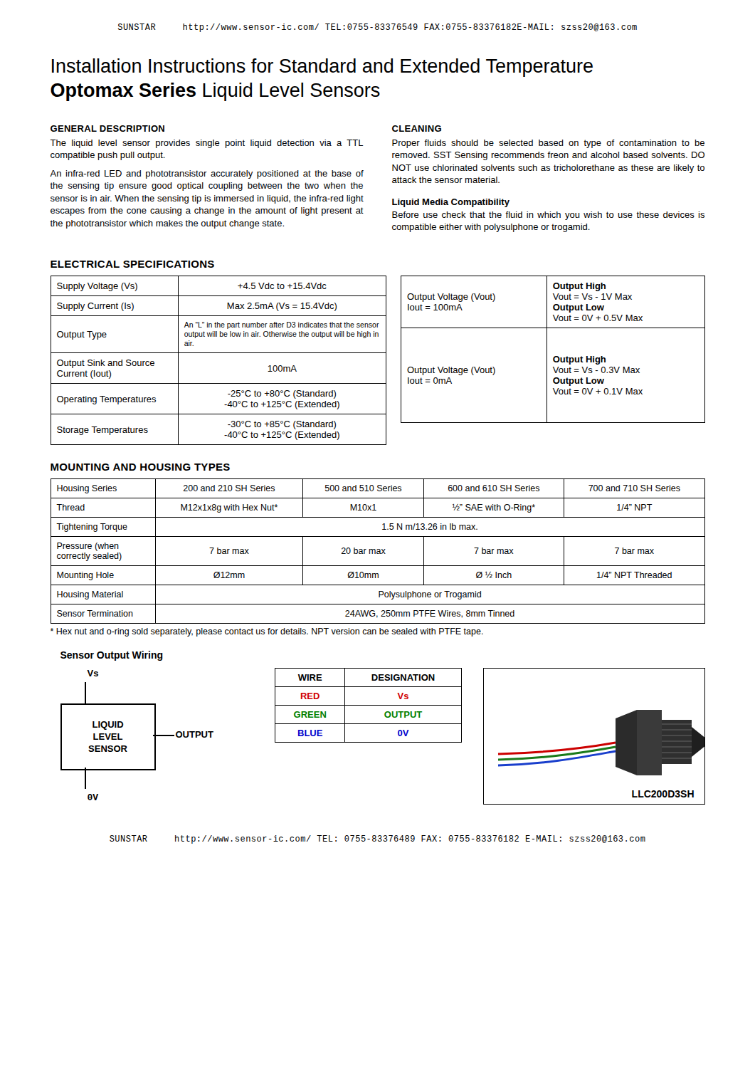SUNSTAR　　　http://www.sensor-ic.com/ TEL:0755-83376549 FAX:0755-83376182E-MAIL: szss20@163.com
Installation Instructions for Standard and Extended Temperature
Optomax Series Liquid Level Sensors
GENERAL DESCRIPTION
The liquid level sensor provides single point liquid detection via a TTL compatible push pull output.
An infra-red LED and phototransistor accurately positioned at the base of the sensing tip ensure good optical coupling between the two when the sensor is in air. When the sensing tip is immersed in liquid, the infra-red light escapes from the cone causing a change in the amount of light present at the phototransistor which makes the output change state.
CLEANING
Proper fluids should be selected based on type of contamination to be removed. SST Sensing recommends freon and alcohol based solvents. DO NOT use chlorinated solvents such as tricholorethane as these are likely to attack the sensor material.
Liquid Media Compatibility
Before use check that the fluid in which you wish to use these devices is compatible either with polysulphone or trogamid.
ELECTRICAL SPECIFICATIONS
| Supply Voltage (Vs) | +4.5 Vdc to +15.4Vdc |
| Supply Current (Is) | Max 2.5mA (Vs = 15.4Vdc) |
| Output Type | An “L” in the part number after D3 indicates that the sensor output will be low in air. Otherwise the output will be high in air. |
| Output Sink and Source Current (Iout) | 100mA |
| Operating Temperatures | -25°C to +80°C (Standard) -40°C to +125°C (Extended) |
| Storage Temperatures | -30°C to +85°C (Standard) -40°C to +125°C (Extended) |
| Output Voltage (Vout) Iout = 100mA | Output High Vout = Vs - 1V Max Output Low Vout = 0V + 0.5V Max |
| Output Voltage (Vout) Iout = 0mA | Output High Vout = Vs - 0.3V Max Output Low Vout = 0V + 0.1V Max |
MOUNTING AND HOUSING TYPES
| Housing Series | 200 and 210 SH Series | 500 and 510 Series | 600 and 610 SH Series | 700 and 710 SH Series |
| Thread | M12x1x8g with Hex Nut* | M10x1 | ½” SAE with O-Ring* | 1/4” NPT |
| Tightening Torque | 1.5 N m/13.26 in lb max. |
| Pressure (when correctly sealed) | 7 bar max | 20 bar max | 7 bar max | 7 bar max |
| Mounting Hole | Ø12mm | Ø10mm | Ø ½ Inch | 1/4” NPT Threaded |
| Housing Material | Polysulphone or Trogamid |
| Sensor Termination | 24AWG, 250mm PTFE Wires, 8mm Tinned |
* Hex nut and o-ring sold separately, please contact us for details. NPT version can be sealed with PTFE tape.
Sensor Output Wiring
Vs
LIQUID
LEVEL
SENSOR
OUTPUT
0V
| WIRE | DESIGNATION |
| --- | --- |
| RED | Vs |
| GREEN | OUTPUT |
| BLUE | 0V |
LLC200D3SH
SUNSTAR　　　http://www.sensor-ic.com/ TEL: 0755-83376489 FAX: 0755-83376182 E-MAIL: szss20@163.com